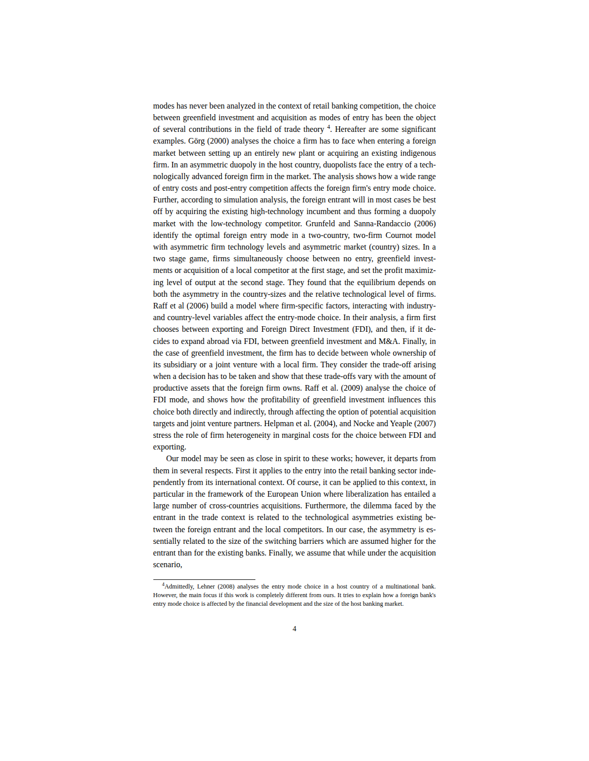modes has never been analyzed in the context of retail banking competition, the choice between greenfield investment and acquisition as modes of entry has been the object of several contributions in the field of trade theory 4. Hereafter are some significant examples. Görg (2000) analyses the choice a firm has to face when entering a foreign market between setting up an entirely new plant or acquiring an existing indigenous firm. In an asymmetric duopoly in the host country, duopolists face the entry of a technologically advanced foreign firm in the market. The analysis shows how a wide range of entry costs and post-entry competition affects the foreign firm's entry mode choice. Further, according to simulation analysis, the foreign entrant will in most cases be best off by acquiring the existing high-technology incumbent and thus forming a duopoly market with the low-technology competitor. Grunfeld and Sanna-Randaccio (2006) identify the optimal foreign entry mode in a two-country, two-firm Cournot model with asymmetric firm technology levels and asymmetric market (country) sizes. In a two stage game, firms simultaneously choose between no entry, greenfield investments or acquisition of a local competitor at the first stage, and set the profit maximizing level of output at the second stage. They found that the equilibrium depends on both the asymmetry in the country-sizes and the relative technological level of firms. Raff et al (2006) build a model where firm-specific factors, interacting with industry- and country-level variables affect the entry-mode choice. In their analysis, a firm first chooses between exporting and Foreign Direct Investment (FDI), and then, if it decides to expand abroad via FDI, between greenfield investment and M&A. Finally, in the case of greenfield investment, the firm has to decide between whole ownership of its subsidiary or a joint venture with a local firm. They consider the trade-off arising when a decision has to be taken and show that these trade-offs vary with the amount of productive assets that the foreign firm owns. Raff et al. (2009) analyse the choice of FDI mode, and shows how the profitability of greenfield investment influences this choice both directly and indirectly, through affecting the option of potential acquisition targets and joint venture partners. Helpman et al. (2004), and Nocke and Yeaple (2007) stress the role of firm heterogeneity in marginal costs for the choice between FDI and exporting.
Our model may be seen as close in spirit to these works; however, it departs from them in several respects. First it applies to the entry into the retail banking sector independently from its international context. Of course, it can be applied to this context, in particular in the framework of the European Union where liberalization has entailed a large number of cross-countries acquisitions. Furthermore, the dilemma faced by the entrant in the trade context is related to the technological asymmetries existing between the foreign entrant and the local competitors. In our case, the asymmetry is essentially related to the size of the switching barriers which are assumed higher for the entrant than for the existing banks. Finally, we assume that while under the acquisition scenario,
4Admittedly, Lehner (2008) analyses the entry mode choice in a host country of a multinational bank. However, the main focus if this work is completely different from ours. It tries to explain how a foreign bank's entry mode choice is affected by the financial development and the size of the host banking market.
4